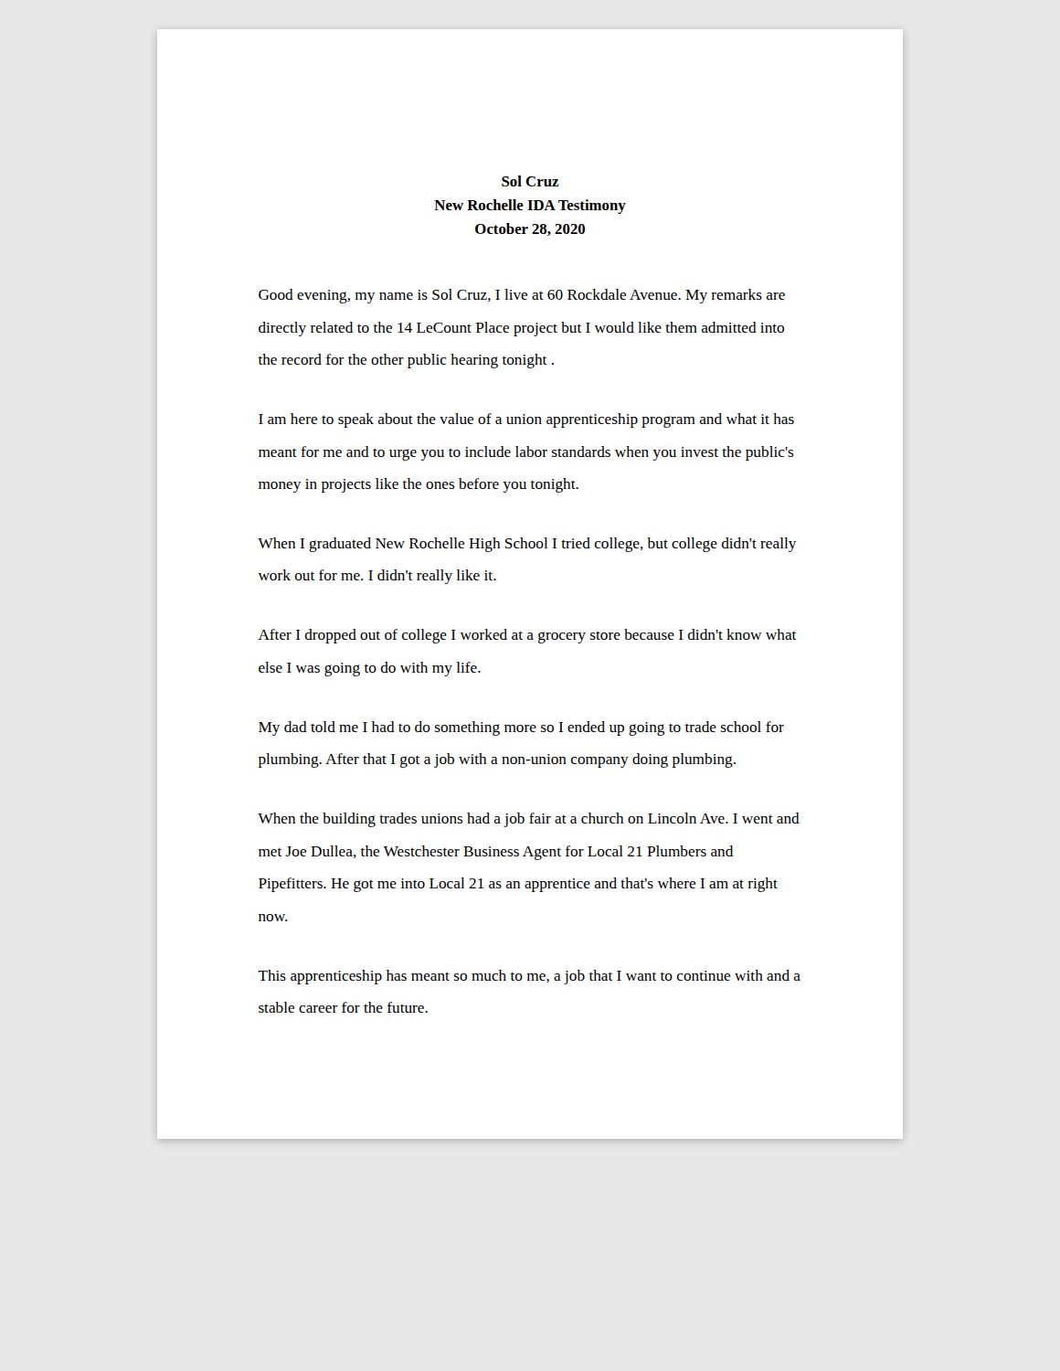Sol Cruz New Rochelle IDA Testimony October 28, 2020
Good evening, my name is Sol Cruz, I live at 60 Rockdale Avenue. My remarks are directly related to the 14 LeCount Place project but I would like them admitted into the record for the other public hearing tonight .
I am here to speak about the value of a union apprenticeship program and what it has meant for me and to urge you to include labor standards when you invest the public's money in projects like the ones before you tonight.
When I graduated New Rochelle High School I tried college, but college didn't really work out for me. I didn't really like it.
After I dropped out of college I worked at a grocery store because I didn't know what else I was going to do with my life.
My dad told me I had to do something more so I ended up going to trade school for plumbing. After that I got a job with a non-union company doing plumbing.
When the building trades unions had a job fair at a church on Lincoln Ave. I went and met Joe Dullea, the Westchester Business Agent for Local 21 Plumbers and Pipefitters. He got me into Local 21 as an apprentice and that's where I am at right now.
This apprenticeship has meant so much to me, a job that I want to continue with and a stable career for the future.